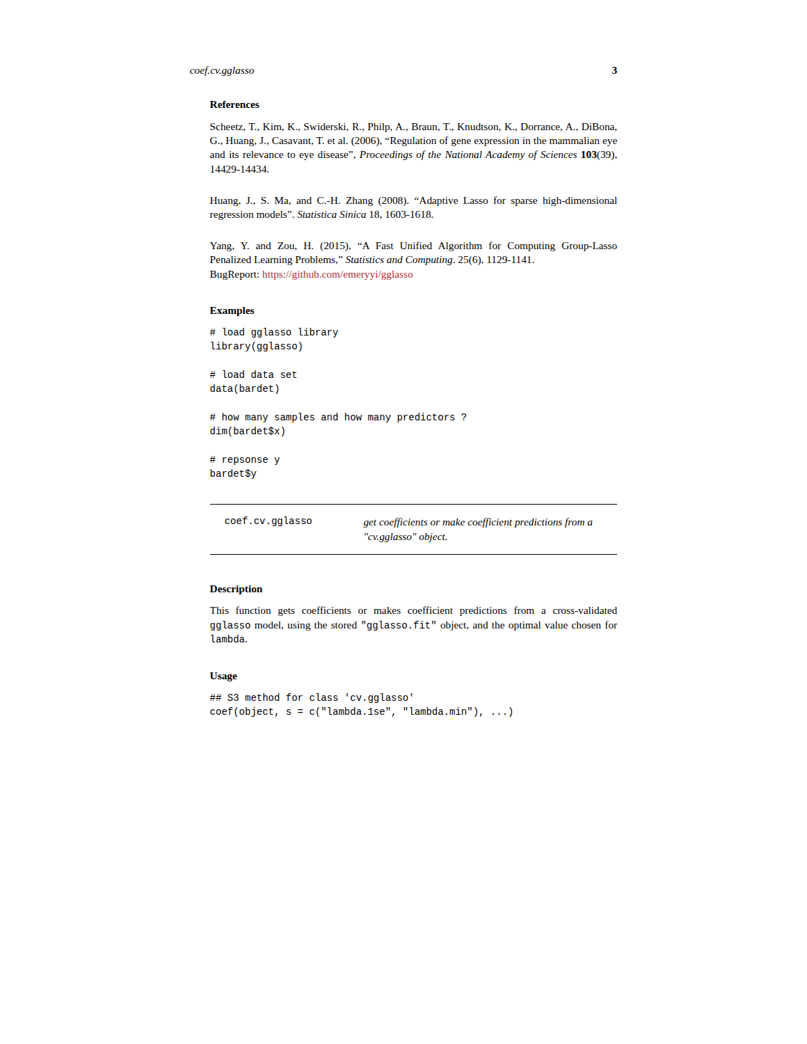coef.cv.gglasso
3
References
Scheetz, T., Kim, K., Swiderski, R., Philp, A., Braun, T., Knudtson, K., Dorrance, A., DiBona, G., Huang, J., Casavant, T. et al. (2006), “Regulation of gene expression in the mammalian eye and its relevance to eye disease”, Proceedings of the National Academy of Sciences 103(39), 14429-14434.
Huang, J., S. Ma, and C.-H. Zhang (2008). “Adaptive Lasso for sparse high-dimensional regression models”. Statistica Sinica 18, 1603-1618.
Yang, Y. and Zou, H. (2015), “A Fast Unified Algorithm for Computing Group-Lasso Penalized Learning Problems,” Statistics and Computing. 25(6), 1129-1141.
BugReport: https://github.com/emeryyi/gglasso
Examples
# load gglasso library
library(gglasso)

# load data set
data(bardet)

# how many samples and how many predictors ?
dim(bardet$x)

# repsonse y
bardet$y
coef.cv.gglasso
get coefficients or make coefficient predictions from a "cv.gglasso" object.
Description
This function gets coefficients or makes coefficient predictions from a cross-validated gglasso model, using the stored "gglasso.fit" object, and the optimal value chosen for lambda.
Usage
## S3 method for class 'cv.gglasso'
coef(object, s = c("lambda.1se", "lambda.min"), ...)